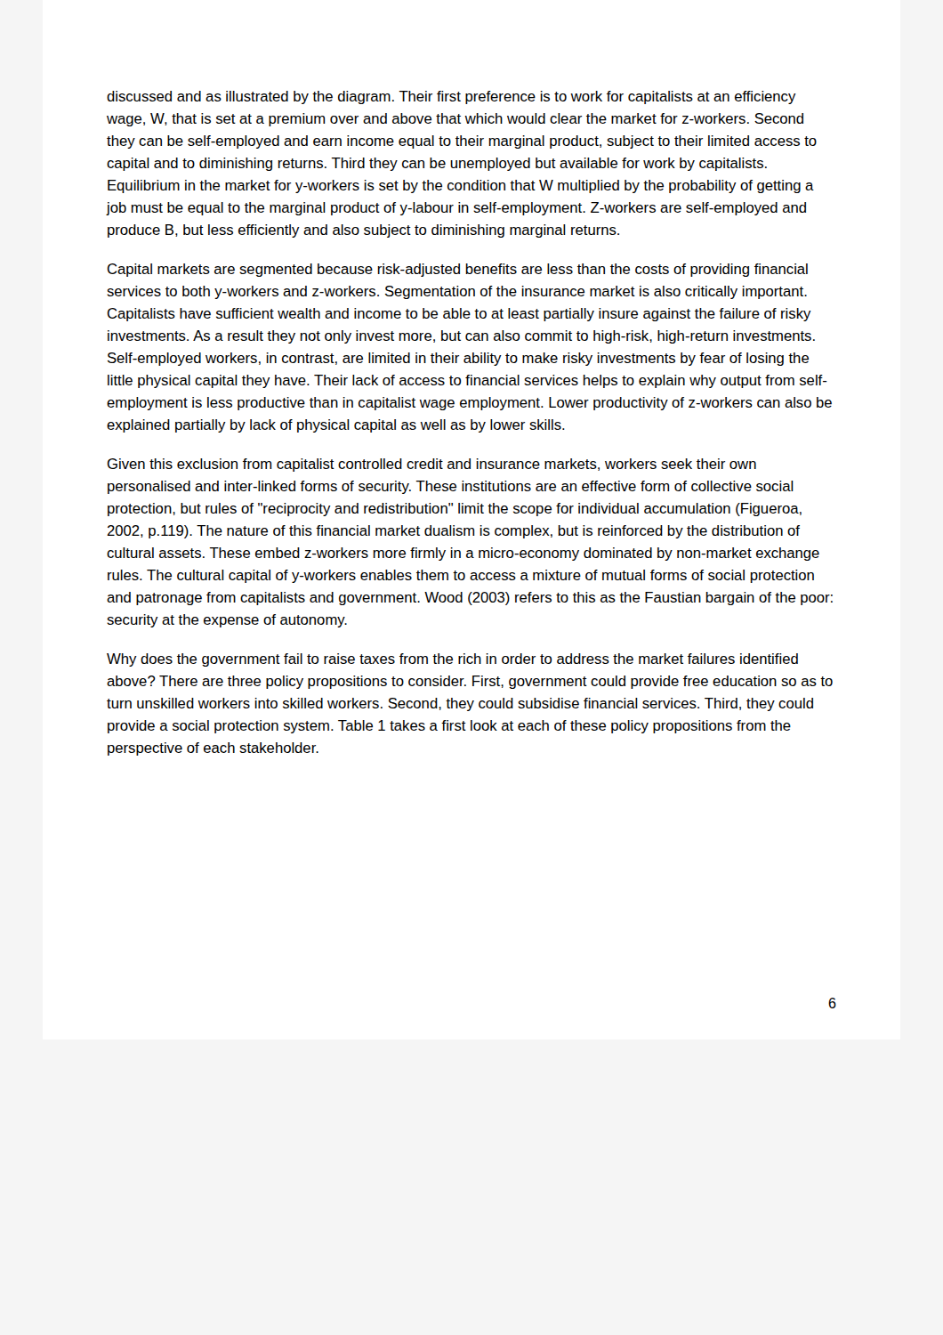discussed and as illustrated by the diagram. Their first preference is to work for capitalists at an efficiency wage, W, that is set at a premium over and above that which would clear the market for z-workers. Second they can be self-employed and earn income equal to their marginal product, subject to their limited access to capital and to diminishing returns. Third they can be unemployed but available for work by capitalists. Equilibrium in the market for y-workers is set by the condition that W multiplied by the probability of getting a job must be equal to the marginal product of y-labour in self-employment. Z-workers are self-employed and produce B, but less efficiently and also subject to diminishing marginal returns.
Capital markets are segmented because risk-adjusted benefits are less than the costs of providing financial services to both y-workers and z-workers. Segmentation of the insurance market is also critically important. Capitalists have sufficient wealth and income to be able to at least partially insure against the failure of risky investments. As a result they not only invest more, but can also commit to high-risk, high-return investments. Self-employed workers, in contrast, are limited in their ability to make risky investments by fear of losing the little physical capital they have. Their lack of access to financial services helps to explain why output from self-employment is less productive than in capitalist wage employment. Lower productivity of z-workers can also be explained partially by lack of physical capital as well as by lower skills.
Given this exclusion from capitalist controlled credit and insurance markets, workers seek their own personalised and inter-linked forms of security. These institutions are an effective form of collective social protection, but rules of "reciprocity and redistribution" limit the scope for individual accumulation (Figueroa, 2002, p.119). The nature of this financial market dualism is complex, but is reinforced by the distribution of cultural assets. These embed z-workers more firmly in a micro-economy dominated by non-market exchange rules. The cultural capital of y-workers enables them to access a mixture of mutual forms of social protection and patronage from capitalists and government. Wood (2003) refers to this as the Faustian bargain of the poor: security at the expense of autonomy.
Why does the government fail to raise taxes from the rich in order to address the market failures identified above? There are three policy propositions to consider. First, government could provide free education so as to turn unskilled workers into skilled workers. Second, they could subsidise financial services. Third, they could provide a social protection system. Table 1 takes a first look at each of these policy propositions from the perspective of each stakeholder.
6